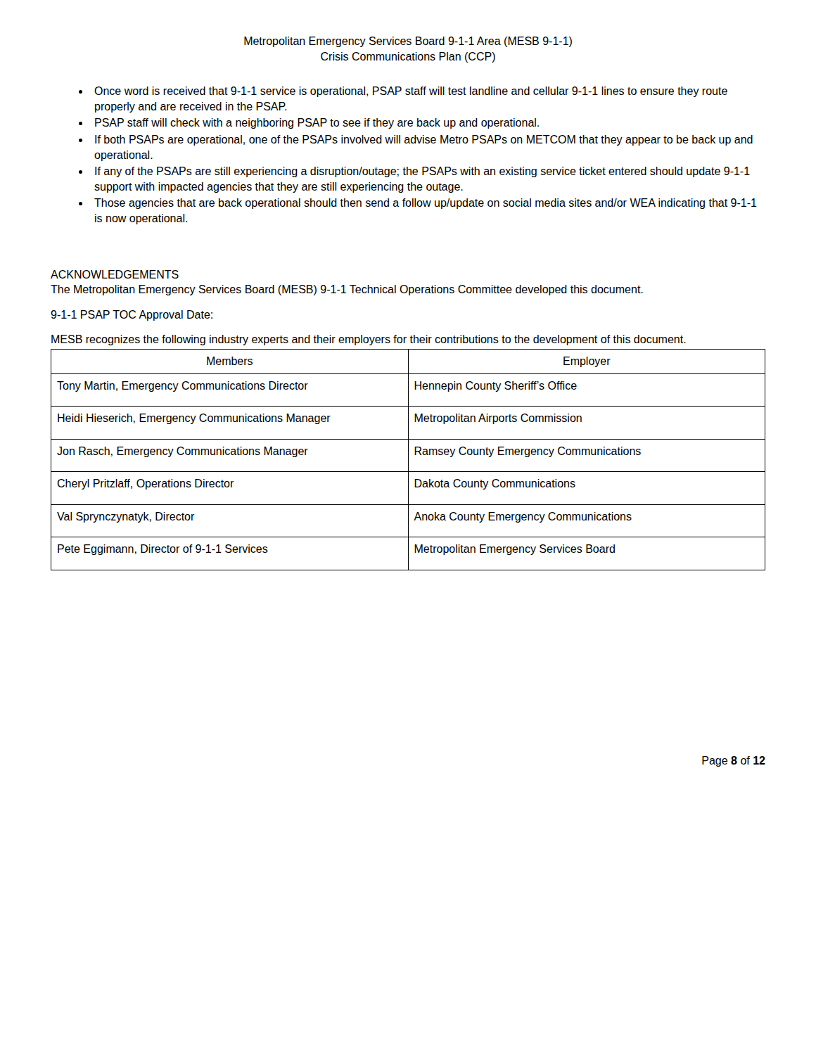Metropolitan Emergency Services Board 9-1-1 Area (MESB 9-1-1)
Crisis Communications Plan (CCP)
Once word is received that 9-1-1 service is operational, PSAP staff will test landline and cellular 9-1-1 lines to ensure they route properly and are received in the PSAP.
PSAP staff will check with a neighboring PSAP to see if they are back up and operational.
If both PSAPs are operational, one of the PSAPs involved will advise Metro PSAPs on METCOM that they appear to be back up and operational.
If any of the PSAPs are still experiencing a disruption/outage; the PSAPs with an existing service ticket entered should update 9-1-1 support with impacted agencies that they are still experiencing the outage.
Those agencies that are back operational should then send a follow up/update on social media sites and/or WEA indicating that 9-1-1 is now operational.
ACKNOWLEDGEMENTS
The Metropolitan Emergency Services Board (MESB) 9-1-1 Technical Operations Committee developed this document.
9-1-1 PSAP TOC Approval Date:
MESB recognizes the following industry experts and their employers for their contributions to the development of this document.
| Members | Employer |
| --- | --- |
| Tony Martin, Emergency Communications Director | Hennepin County Sheriff’s Office |
| Heidi Hieserich, Emergency Communications Manager | Metropolitan Airports Commission |
| Jon Rasch, Emergency Communications Manager | Ramsey County Emergency Communications |
| Cheryl Pritzlaff, Operations Director | Dakota County Communications |
| Val Sprynczynatyk, Director | Anoka County Emergency Communications |
| Pete Eggimann, Director of 9-1-1 Services | Metropolitan Emergency Services Board |
Page 8 of 12